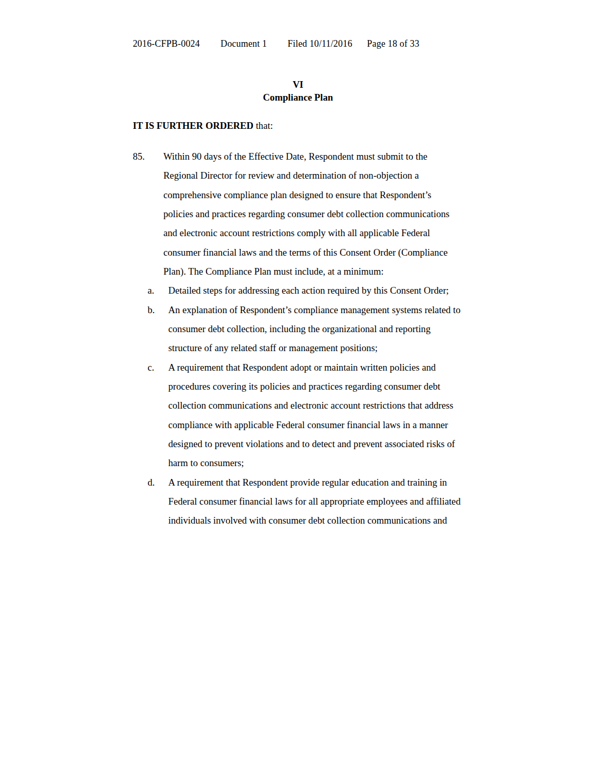2016-CFPB-0024 Document 1 Filed 10/11/2016 Page 18 of 33
VI Compliance Plan
IT IS FURTHER ORDERED that:
85. Within 90 days of the Effective Date, Respondent must submit to the Regional Director for review and determination of non-objection a comprehensive compliance plan designed to ensure that Respondent’s policies and practices regarding consumer debt collection communications and electronic account restrictions comply with all applicable Federal consumer financial laws and the terms of this Consent Order (Compliance Plan). The Compliance Plan must include, at a minimum:
a. Detailed steps for addressing each action required by this Consent Order;
b. An explanation of Respondent’s compliance management systems related to consumer debt collection, including the organizational and reporting structure of any related staff or management positions;
c. A requirement that Respondent adopt or maintain written policies and procedures covering its policies and practices regarding consumer debt collection communications and electronic account restrictions that address compliance with applicable Federal consumer financial laws in a manner designed to prevent violations and to detect and prevent associated risks of harm to consumers;
d. A requirement that Respondent provide regular education and training in Federal consumer financial laws for all appropriate employees and affiliated individuals involved with consumer debt collection communications and